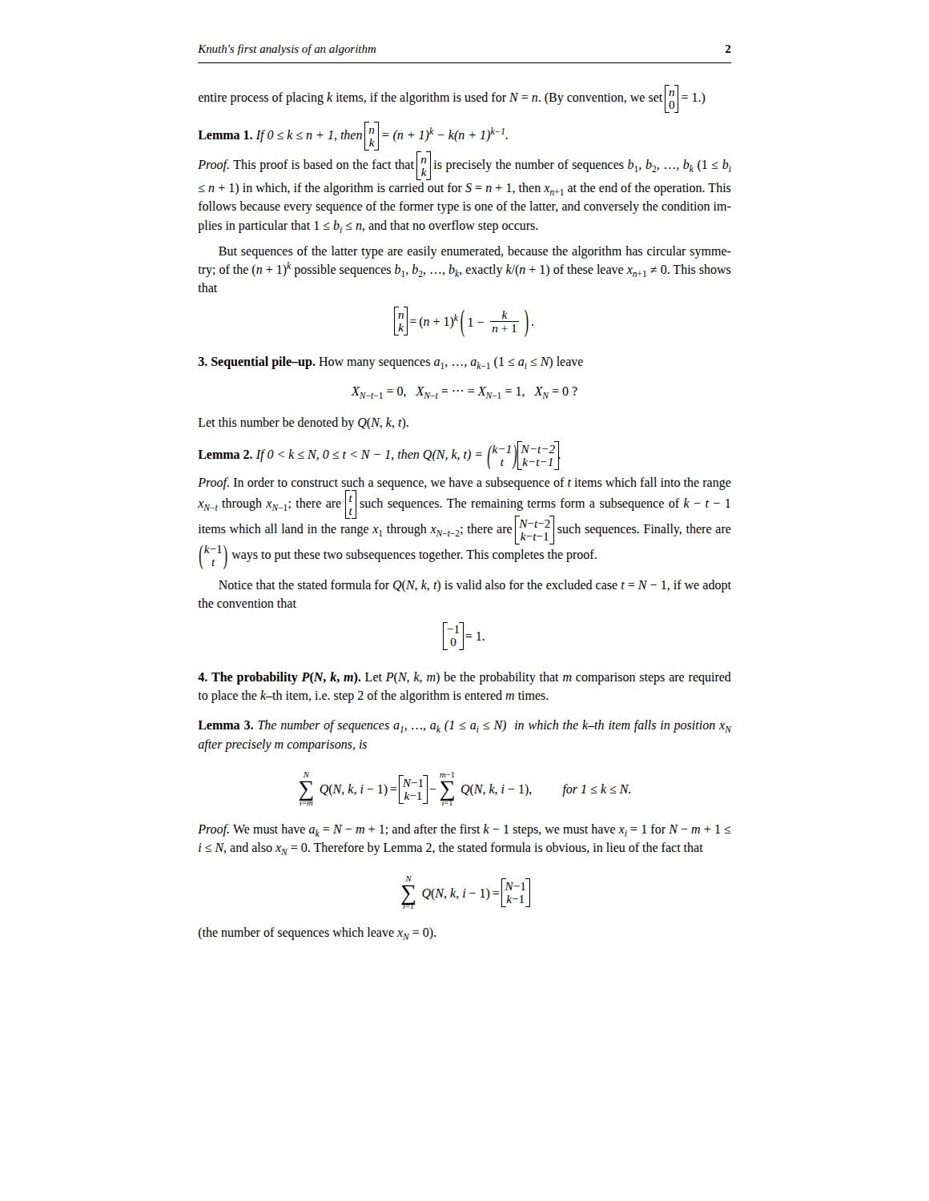Knuth's first analysis of an algorithm 2
entire process of placing k items, if the algorithm is used for N = n. (By convention, we set n 0 = 1.)
Lemma 1. If 0 ≤ k ≤ n + 1, then nk = (n + 1)k − k(n + 1)k−1.
Proof. This proof is based on the fact that nk is precisely the number of sequences b1, b2, …, bk (1 ≤ bi ≤ n + 1) in which, if the algorithm is carried out for S = n + 1, then xn+1 at the end of the operation. This follows because every sequence of the former type is one of the latter, and conversely the condition implies in particular that 1 ≤ bi ≤ n, and that no overflow step occurs.
But sequences of the latter type are easily enumerated, because the algorithm has circular symmetry; of the (n + 1)k possible sequences b1, b2, …, bk, exactly k/(n + 1) of these leave xn+1 ≠ 0. This shows that
nk = (n + 1)k 1 − kn + 1 .
3. Sequential pile–up. How many sequences a1, …, ak−1 (1 ≤ ai ≤ N) leave
XN−t−1 = 0, XN−t = ··· = XN−1 = 1, XN = 0 ?
Let this number be denoted by Q(N, k, t).
Lemma 2. If 0 < k ≤ N, 0 ≤ t < N − 1, then Q(N, k, t) = k−1 t N−t−2 k−t−1.
Proof. In order to construct such a sequence, we have a subsequence of t items which fall into the range xN−t through xN−1; there are tt such sequences. The remaining terms form a subsequence of k − t − 1 items which all land in the range x1 through xN−t−2; there are N−t−2 k−t−1 such sequences. Finally, there are k−1 t ways to put these two subsequences together. This completes the proof.
Notice that the stated formula for Q(N, k, t) is valid also for the excluded case t = N − 1, if we adopt the convention that
−10 = 1.
4. The probability P(N, k, m). Let P(N, k, m) be the probability that m comparison steps are required to place the k–th item, i.e. step 2 of the algorithm is entered m times.
Lemma 3. The number of sequences a1, …, ak (1 ≤ ai ≤ N) in which the k–th item falls in position xN after precisely m comparisons, is
N∑i=m Q(N, k, i − 1) = N−1 k−1 − m−1∑i=1 Q(N, k, i − 1), for 1 ≤ k ≤ N.
Proof. We must have ak = N − m + 1; and after the first k − 1 steps, we must have xi = 1 for N − m + 1 ≤ i ≤ N, and also xN = 0. Therefore by Lemma 2, the stated formula is obvious, in lieu of the fact that
N∑i=1 Q(N, k, i − 1) = N−1 k−1
(the number of sequences which leave xN = 0).